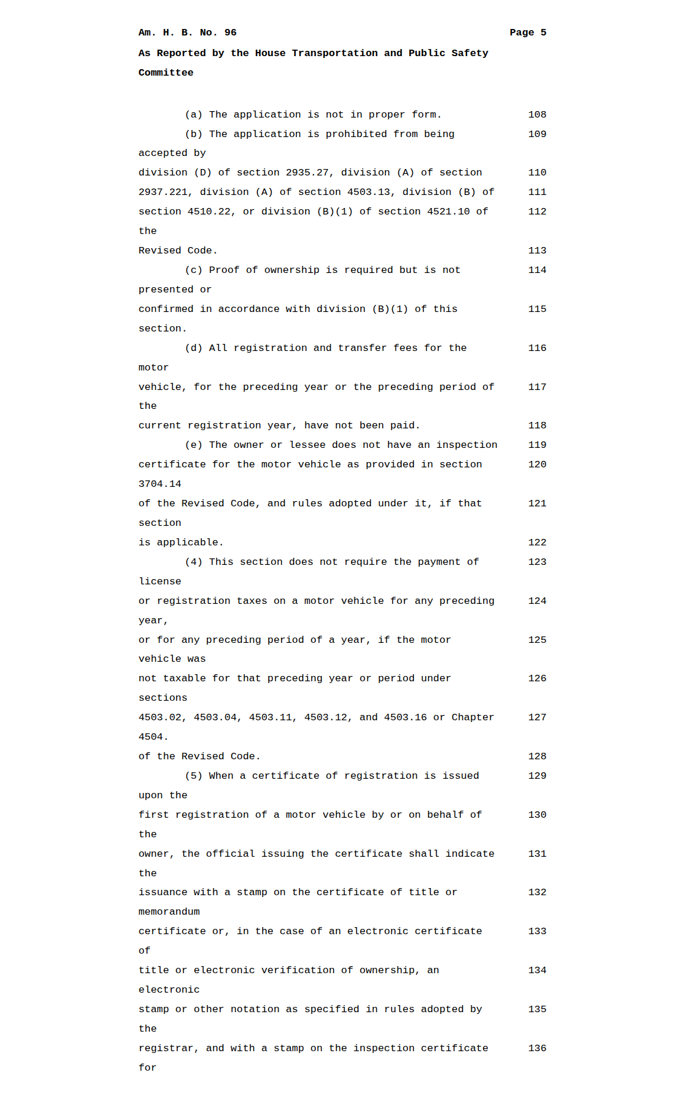Am. H. B. No. 96 Page 5
As Reported by the House Transportation and Public Safety Committee
(a) The application is not in proper form. 108
(b) The application is prohibited from being accepted by 109
division (D) of section 2935.27, division (A) of section 110
2937.221, division (A) of section 4503.13, division (B) of 111
section 4510.22, or division (B)(1) of section 4521.10 of the 112
Revised Code. 113
(c) Proof of ownership is required but is not presented or 114
confirmed in accordance with division (B)(1) of this section. 115
(d) All registration and transfer fees for the motor 116
vehicle, for the preceding year or the preceding period of the 117
current registration year, have not been paid. 118
(e) The owner or lessee does not have an inspection 119
certificate for the motor vehicle as provided in section 3704.14120
of the Revised Code, and rules adopted under it, if that section 121
is applicable. 122
(4) This section does not require the payment of license 123
or registration taxes on a motor vehicle for any preceding year, 124
or for any preceding period of a year, if the motor vehicle was 125
not taxable for that preceding year or period under sections 126
4503.02, 4503.04, 4503.11, 4503.12, and 4503.16 or Chapter 4504. 127
of the Revised Code. 128
(5) When a certificate of registration is issued upon the 129
first registration of a motor vehicle by or on behalf of the 130
owner, the official issuing the certificate shall indicate the 131
issuance with a stamp on the certificate of title or memorandum 132
certificate or, in the case of an electronic certificate of 133
title or electronic verification of ownership, an electronic 134
stamp or other notation as specified in rules adopted by the 135
registrar, and with a stamp on the inspection certificate for 136